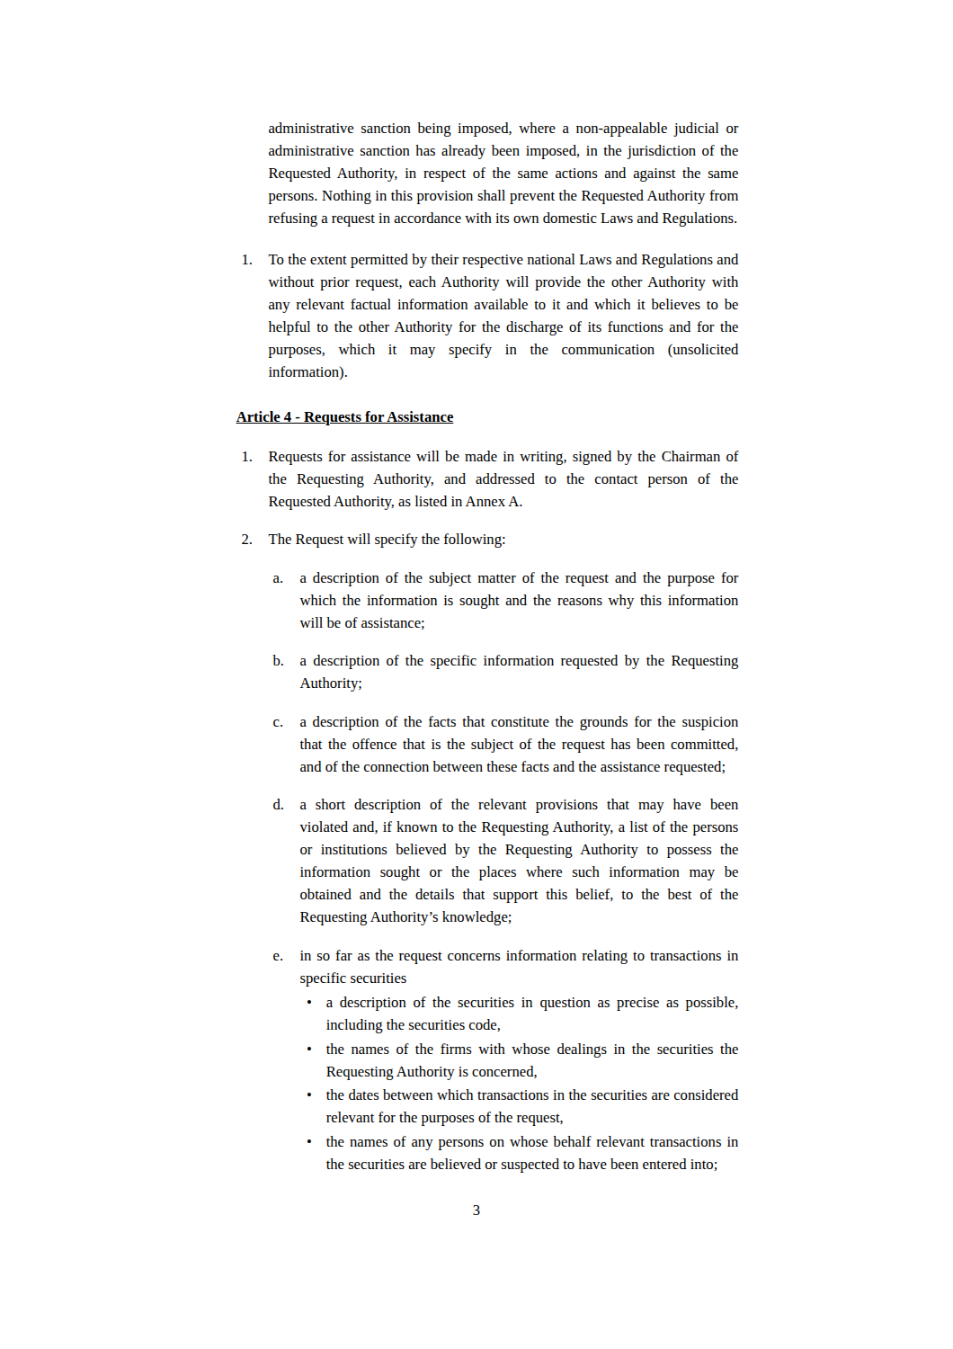administrative sanction being imposed, where a non-appealable judicial or administrative sanction has already been imposed, in the jurisdiction of the Requested Authority, in respect of the same actions and against the same persons. Nothing in this provision shall prevent the Requested Authority from refusing a request in accordance with its own domestic Laws and Regulations.
To the extent permitted by their respective national Laws and Regulations and without prior request, each Authority will provide the other Authority with any relevant factual information available to it and which it believes to be helpful to the other Authority for the discharge of its functions and for the purposes, which it may specify in the communication (unsolicited information).
Article 4 - Requests for Assistance
Requests for assistance will be made in writing, signed by the Chairman of the Requesting Authority, and addressed to the contact person of the Requested Authority, as listed in Annex A.
The Request will specify the following:
a description of the subject matter of the request and the purpose for which the information is sought and the reasons why this information will be of assistance;
a description of the specific information requested by the Requesting Authority;
a description of the facts that constitute the grounds for the suspicion that the offence that is the subject of the request has been committed, and of the connection between these facts and the assistance requested;
a short description of the relevant provisions that may have been violated and, if known to the Requesting Authority, a list of the persons or institutions believed by the Requesting Authority to possess the information sought or the places where such information may be obtained and the details that support this belief, to the best of the Requesting Authority’s knowledge;
in so far as the request concerns information relating to transactions in specific securities
a description of the securities in question as precise as possible, including the securities code,
the names of the firms with whose dealings in the securities the Requesting Authority is concerned,
the dates between which transactions in the securities are considered relevant for the purposes of the request,
the names of any persons on whose behalf relevant transactions in the securities are believed or suspected to have been entered into;
3